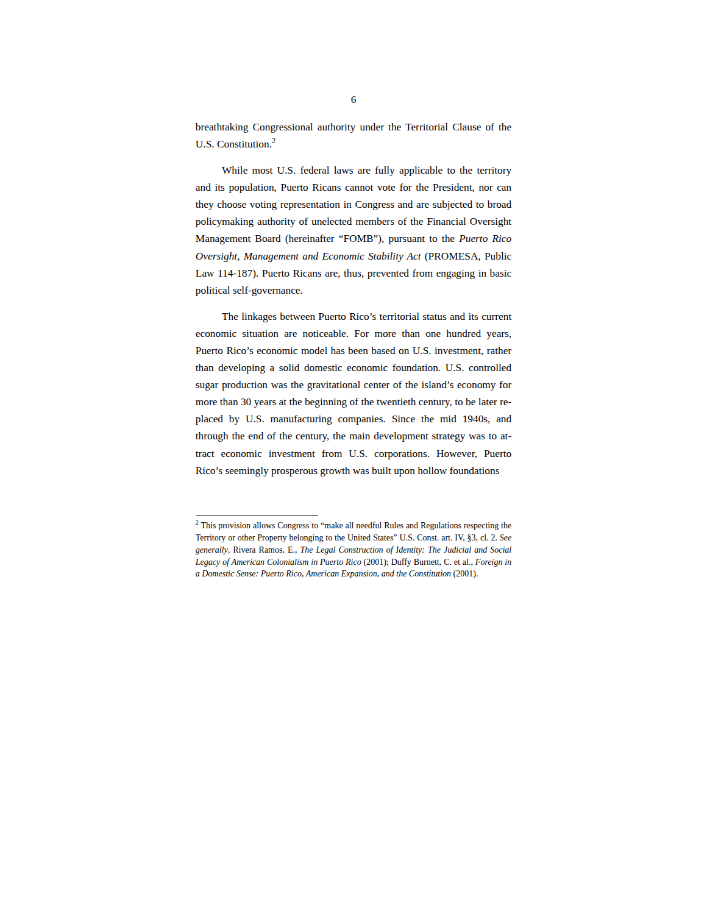6
breathtaking Congressional authority under the Territorial Clause of the U.S. Constitution.2
While most U.S. federal laws are fully applicable to the territory and its population, Puerto Ricans cannot vote for the President, nor can they choose voting representation in Congress and are subjected to broad policymaking authority of unelected members of the Financial Oversight Management Board (hereinafter “FOMB”), pursuant to the Puerto Rico Oversight, Management and Economic Stability Act (PROMESA, Public Law 114-187). Puerto Ricans are, thus, prevented from engaging in basic political self-governance.
The linkages between Puerto Rico’s territorial status and its current economic situation are noticeable. For more than one hundred years, Puerto Rico’s economic model has been based on U.S. investment, rather than developing a solid domestic economic foundation. U.S. controlled sugar production was the gravitational center of the island’s economy for more than 30 years at the beginning of the twentieth century, to be later replaced by U.S. manufacturing companies. Since the mid 1940s, and through the end of the century, the main development strategy was to attract economic investment from U.S. corporations. However, Puerto Rico’s seemingly prosperous growth was built upon hollow foundations
2 This provision allows Congress to “make all needful Rules and Regulations respecting the Territory or other Property belonging to the United States” U.S. Const. art. IV, §3, cl. 2. See generally, Rivera Ramos, E., The Legal Construction of Identity: The Judicial and Social Legacy of American Colonialism in Puerto Rico (2001); Duffy Burnett, C. et al., Foreign in a Domestic Sense: Puerto Rico, American Expansion, and the Constitution (2001).